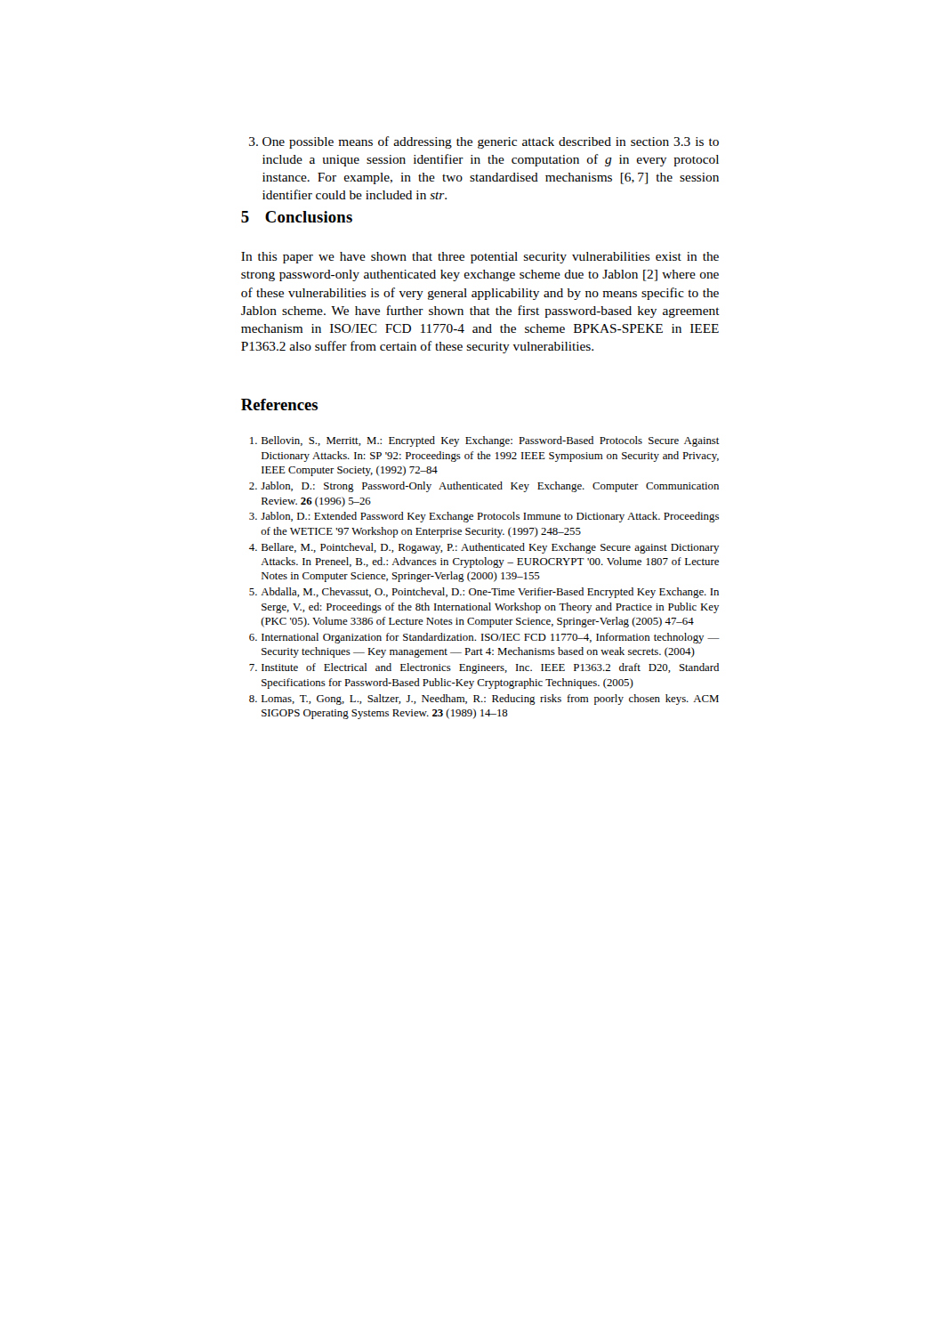3. One possible means of addressing the generic attack described in section 3.3 is to include a unique session identifier in the computation of g in every protocol instance. For example, in the two standardised mechanisms [6, 7] the session identifier could be included in str.
5 Conclusions
In this paper we have shown that three potential security vulnerabilities exist in the strong password-only authenticated key exchange scheme due to Jablon [2] where one of these vulnerabilities is of very general applicability and by no means specific to the Jablon scheme. We have further shown that the first password-based key agreement mechanism in ISO/IEC FCD 11770-4 and the scheme BPKAS-SPEKE in IEEE P1363.2 also suffer from certain of these security vulnerabilities.
References
1. Bellovin, S., Merritt, M.: Encrypted Key Exchange: Password-Based Protocols Secure Against Dictionary Attacks. In: SP '92: Proceedings of the 1992 IEEE Symposium on Security and Privacy, IEEE Computer Society, (1992) 72–84
2. Jablon, D.: Strong Password-Only Authenticated Key Exchange. Computer Communication Review. 26 (1996) 5–26
3. Jablon, D.: Extended Password Key Exchange Protocols Immune to Dictionary Attack. Proceedings of the WETICE '97 Workshop on Enterprise Security. (1997) 248–255
4. Bellare, M., Pointcheval, D., Rogaway, P.: Authenticated Key Exchange Secure against Dictionary Attacks. In Preneel, B., ed.: Advances in Cryptology – EUROCRYPT '00. Volume 1807 of Lecture Notes in Computer Science, Springer-Verlag (2000) 139–155
5. Abdalla, M., Chevassut, O., Pointcheval, D.: One-Time Verifier-Based Encrypted Key Exchange. In Serge, V., ed: Proceedings of the 8th International Workshop on Theory and Practice in Public Key (PKC '05). Volume 3386 of Lecture Notes in Computer Science, Springer-Verlag (2005) 47–64
6. International Organization for Standardization. ISO/IEC FCD 11770–4, Information technology — Security techniques — Key management — Part 4: Mechanisms based on weak secrets. (2004)
7. Institute of Electrical and Electronics Engineers, Inc. IEEE P1363.2 draft D20, Standard Specifications for Password-Based Public-Key Cryptographic Techniques. (2005)
8. Lomas, T., Gong, L., Saltzer, J., Needham, R.: Reducing risks from poorly chosen keys. ACM SIGOPS Operating Systems Review. 23 (1989) 14–18